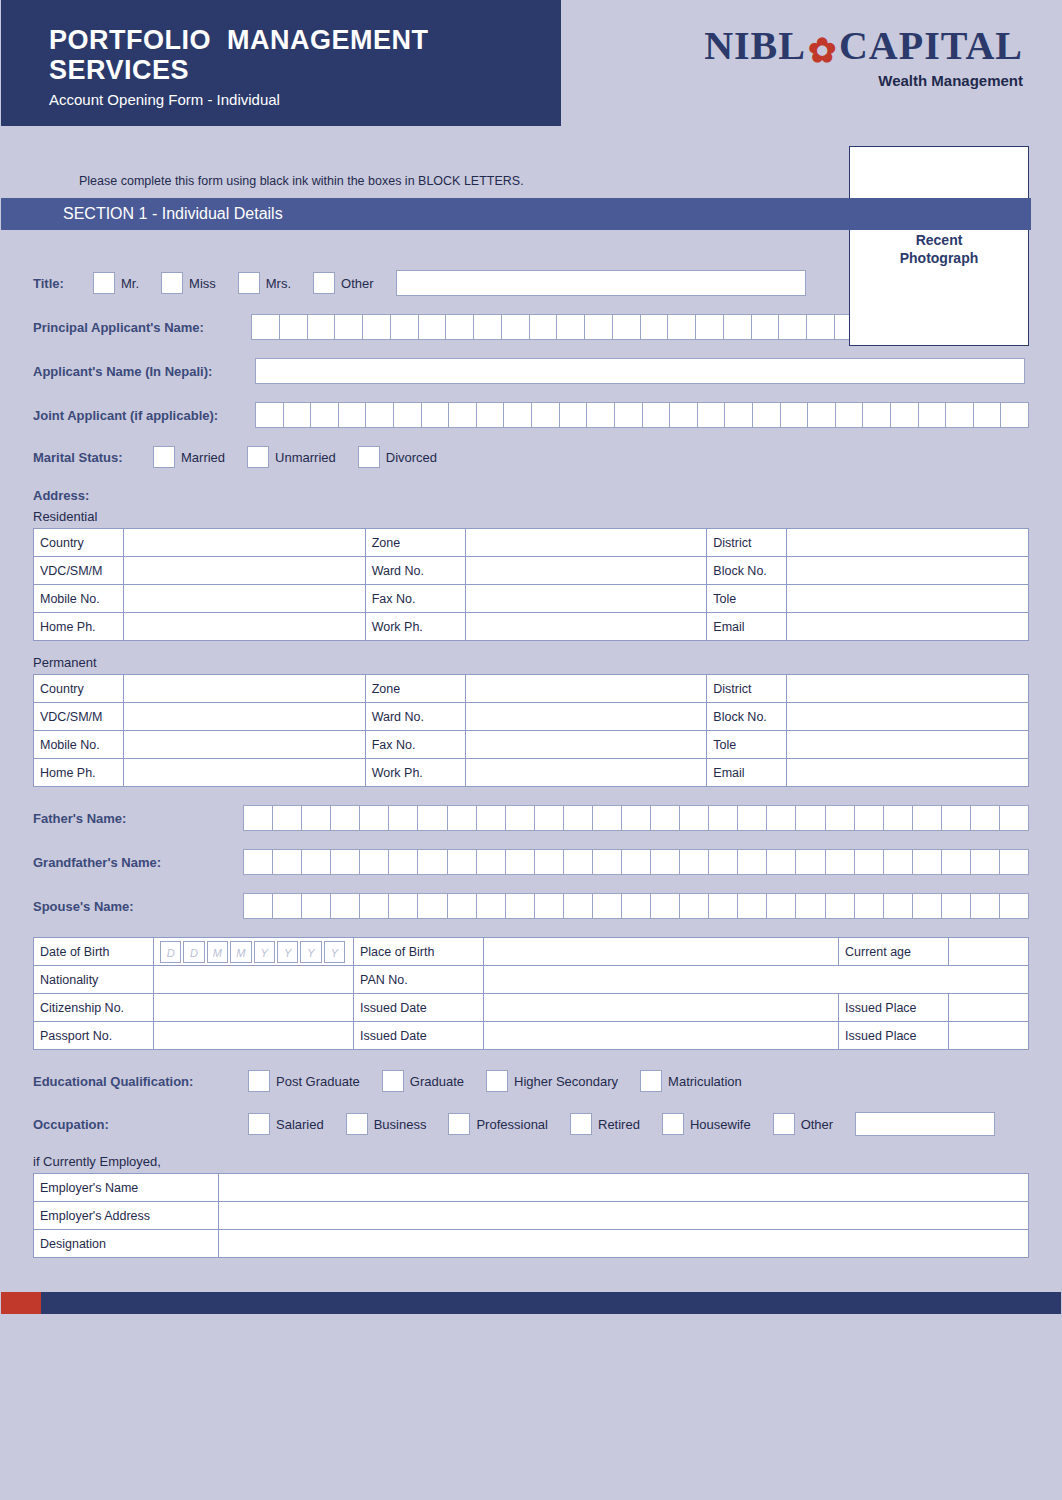PORTFOLIO MANAGEMENT SERVICES
Account Opening Form - Individual
NIBL✿CAPITAL
Wealth Management
Recent
Photograph
Please complete this form using black ink within the boxes in BLOCK LETTERS.
SECTION 1 - Individual Details
Title:
Mr. Miss Mrs. Other
Principal Applicant's Name:
Applicant's Name (In Nepali):
Joint Applicant (if applicable):
Marital Status:
Married Unmarried Divorced
Address:
Residential
| Country | | Zone | | District | |
| VDC/SM/M | | Ward No. | | Block No. | |
| Mobile No. | | Fax No. | | Tole | |
| Home Ph. | | Work Ph. | | Email | |
Permanent
| Country | | Zone | | District | |
| VDC/SM/M | | Ward No. | | Block No. | |
| Mobile No. | | Fax No. | | Tole | |
| Home Ph. | | Work Ph. | | Email | |
Father's Name:
Grandfather's Name:
Spouse's Name:
| Date of Birth | D D M M Y Y Y Y | Place of Birth | | Current age | |
| Nationality | | PAN No. | |
| Citizenship No. | | Issued Date | | Issued Place | |
| Passport No. | | Issued Date | | Issued Place | |
Educational Qualification:
Post Graduate Graduate Higher Secondary Matriculation
Occupation:
Salaried Business Professional Retired Housewife Other
if Currently Employed,
| Employer's Name | |
| Employer's Address | |
| Designation | |